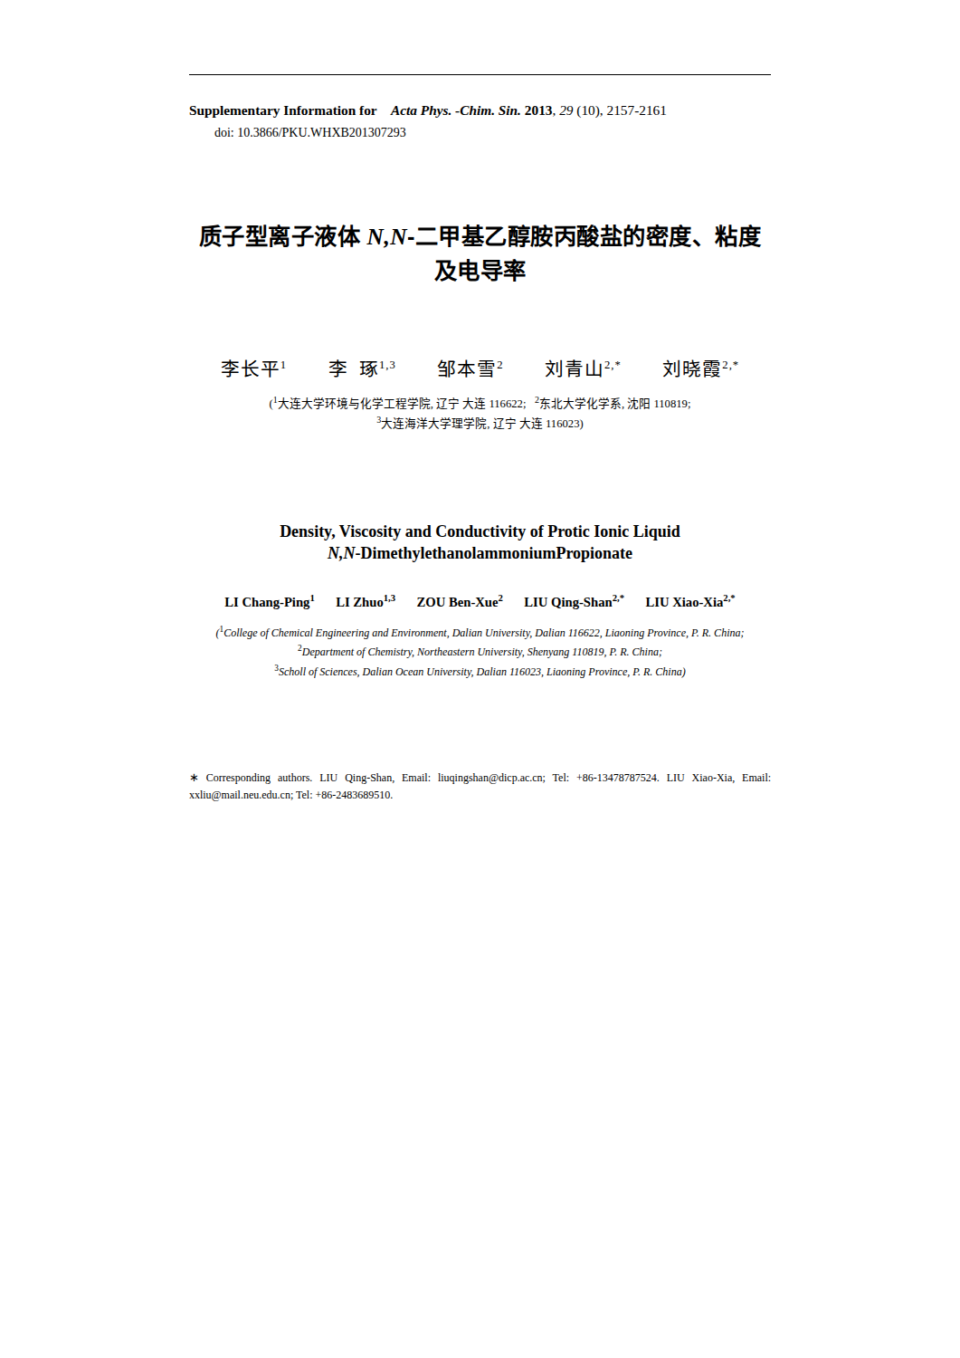Supplementary Information for Acta Phys. -Chim. Sin. 2013, 29 (10), 2157-2161
doi: 10.3866/PKU.WHXB201307293
质子型离子液体 N,N-二甲基乙醇胺丙酸盐的密度、粘度及电导率
李长平1 李 琢1,3 邹本雪2 刘青山2,* 刘晓霞2,*
(1大连大学环境与化学工程学院, 辽宁 大连 116622; 2东北大学化学系, 沈阳 110819;
3大连海洋大学理学院, 辽宁 大连 116023)
Density, Viscosity and Conductivity of Protic Ionic Liquid
N,N-DimethylethanolammoniumPropionate
LI Chang-Ping1 LI Zhuo1,3 ZOU Ben-Xue2 LIU Qing-Shan2,* LIU Xiao-Xia2,*
(1College of Chemical Engineering and Environment, Dalian University, Dalian 116622, Liaoning Province, P. R. China;
2Department of Chemistry, Northeastern University, Shenyang 110819, P. R. China;
3Scholl of Sciences, Dalian Ocean University, Dalian 116023, Liaoning Province, P. R. China)
∗ Corresponding authors. LIU Qing-Shan, Email: liuqingshan@dicp.ac.cn; Tel: +86-13478787524. LIU Xiao-Xia, Email: xxliu@mail.neu.edu.cn; Tel: +86-2483689510.